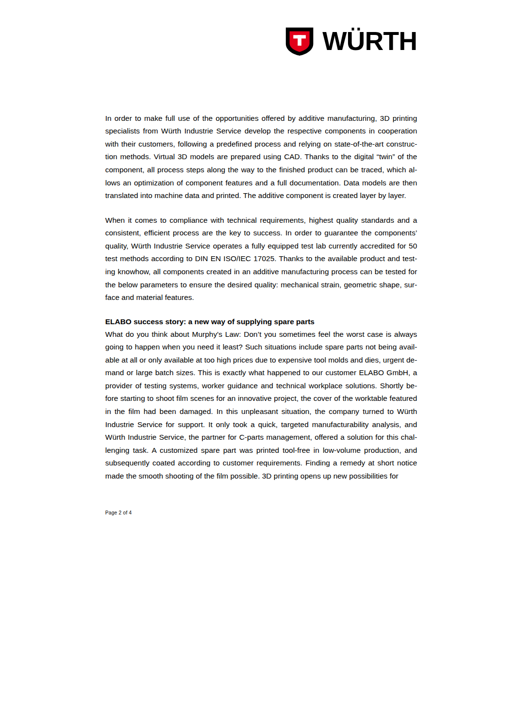WÜRTH
In order to make full use of the opportunities offered by additive manufacturing, 3D printing specialists from Würth Industrie Service develop the respective components in cooperation with their customers, following a predefined process and relying on state-of-the-art construction methods. Virtual 3D models are prepared using CAD. Thanks to the digital “twin” of the component, all process steps along the way to the finished product can be traced, which allows an optimization of component features and a full documentation. Data models are then translated into machine data and printed. The additive component is created layer by layer.
When it comes to compliance with technical requirements, highest quality standards and a consistent, efficient process are the key to success. In order to guarantee the components’ quality, Würth Industrie Service operates a fully equipped test lab currently accredited for 50 test methods according to DIN EN ISO/IEC 17025. Thanks to the available product and testing knowhow, all components created in an additive manufacturing process can be tested for the below parameters to ensure the desired quality: mechanical strain, geometric shape, surface and material features.
ELABO success story: a new way of supplying spare parts
What do you think about Murphy’s Law: Don’t you sometimes feel the worst case is always going to happen when you need it least? Such situations include spare parts not being available at all or only available at too high prices due to expensive tool molds and dies, urgent demand or large batch sizes. This is exactly what happened to our customer ELABO GmbH, a provider of testing systems, worker guidance and technical workplace solutions. Shortly before starting to shoot film scenes for an innovative project, the cover of the worktable featured in the film had been damaged. In this unpleasant situation, the company turned to Würth Industrie Service for support. It only took a quick, targeted manufacturability analysis, and Würth Industrie Service, the partner for C-parts management, offered a solution for this challenging task. A customized spare part was printed tool-free in low-volume production, and subsequently coated according to customer requirements. Finding a remedy at short notice made the smooth shooting of the film possible. 3D printing opens up new possibilities for
Page 2 of 4